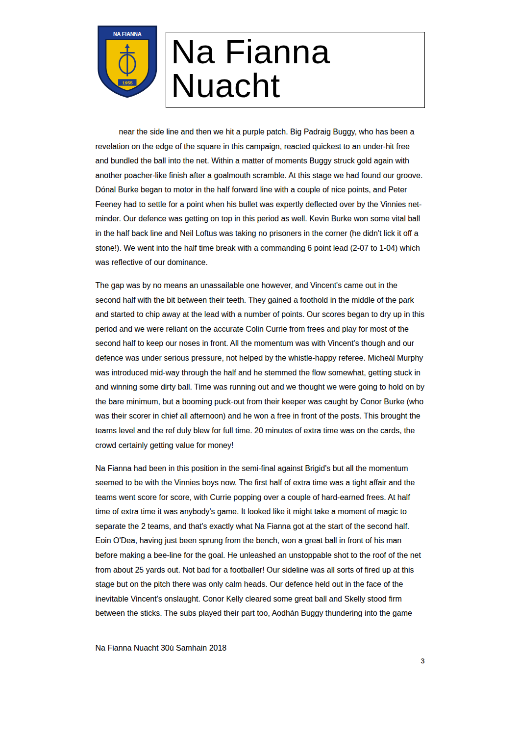Na Fianna crest NA FIANNA 1955
Na Fianna Nuacht
near the side line and then we hit a purple patch. Big Padraig Buggy, who has been a revelation on the edge of the square in this campaign, reacted quickest to an under-hit free and bundled the ball into the net. Within a matter of moments Buggy struck gold again with another poacher-like finish after a goalmouth scramble. At this stage we had found our groove. Dónal Burke began to motor in the half forward line with a couple of nice points, and Peter Feeney had to settle for a point when his bullet was expertly deflected over by the Vinnies net-minder. Our defence was getting on top in this period as well. Kevin Burke won some vital ball in the half back line and Neil Loftus was taking no prisoners in the corner (he didn't lick it off a stone!). We went into the half time break with a commanding 6 point lead (2-07 to 1-04) which was reflective of our dominance.
The gap was by no means an unassailable one however, and Vincent's came out in the second half with the bit between their teeth. They gained a foothold in the middle of the park and started to chip away at the lead with a number of points. Our scores began to dry up in this period and we were reliant on the accurate Colin Currie from frees and play for most of the second half to keep our noses in front. All the momentum was with Vincent's though and our defence was under serious pressure, not helped by the whistle-happy referee. Micheál Murphy was introduced mid-way through the half and he stemmed the flow somewhat, getting stuck in and winning some dirty ball. Time was running out and we thought we were going to hold on by the bare minimum, but a booming puck-out from their keeper was caught by Conor Burke (who was their scorer in chief all afternoon) and he won a free in front of the posts. This brought the teams level and the ref duly blew for full time. 20 minutes of extra time was on the cards, the crowd certainly getting value for money!
Na Fianna had been in this position in the semi-final against Brigid's but all the momentum seemed to be with the Vinnies boys now. The first half of extra time was a tight affair and the teams went score for score, with Currie popping over a couple of hard-earned frees. At half time of extra time it was anybody's game. It looked like it might take a moment of magic to separate the 2 teams, and that's exactly what Na Fianna got at the start of the second half. Eoin O'Dea, having just been sprung from the bench, won a great ball in front of his man before making a bee-line for the goal. He unleashed an unstoppable shot to the roof of the net from about 25 yards out. Not bad for a footballer! Our sideline was all sorts of fired up at this stage but on the pitch there was only calm heads. Our defence held out in the face of the inevitable Vincent's onslaught. Conor Kelly cleared some great ball and Skelly stood firm between the sticks. The subs played their part too, Aodhán Buggy thundering into the game
Na Fianna Nuacht 30ú Samhain 2018
3